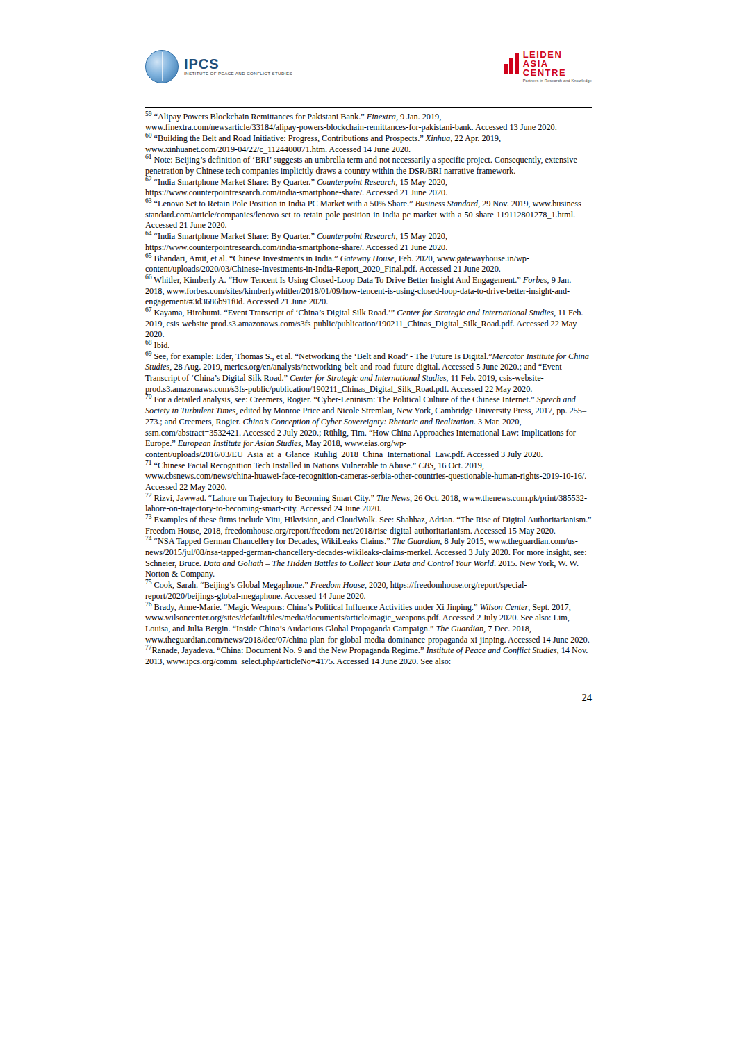IPCS
Institute of Peace and Conflict Studies
LEIDEN
ASIA
CENTRE
Partners in Research and Knowledge
59 “Alipay Powers Blockchain Remittances for Pakistani Bank.” Finextra, 9 Jan. 2019, www.finextra.com/newsarticle/33184/alipay-powers-blockchain-remittances-for-pakistani-bank. Accessed 13 June 2020.
60 “Building the Belt and Road Initiative: Progress, Contributions and Prospects.” Xinhua, 22 Apr. 2019, www.xinhuanet.com/2019-04/22/c_1124400071.htm. Accessed 14 June 2020.
61 Note: Beijing’s definition of ‘BRI’ suggests an umbrella term and not necessarily a specific project. Consequently, extensive penetration by Chinese tech companies implicitly draws a country within the DSR/BRI narrative framework.
62 “India Smartphone Market Share: By Quarter.” Counterpoint Research, 15 May 2020, https://www.counterpointresearch.com/india-smartphone-share/. Accessed 21 June 2020.
63 “Lenovo Set to Retain Pole Position in India PC Market with a 50% Share.” Business Standard, 29 Nov. 2019, www.business-standard.com/article/companies/lenovo-set-to-retain-pole-position-in-india-pc-market-with-a-50-share-119112801278_1.html. Accessed 21 June 2020.
64 “India Smartphone Market Share: By Quarter.” Counterpoint Research, 15 May 2020, https://www.counterpointresearch.com/india-smartphone-share/. Accessed 21 June 2020.
65 Bhandari, Amit, et al. “Chinese Investments in India.” Gateway House, Feb. 2020, www.gatewayhouse.in/wp-content/uploads/2020/03/Chinese-Investments-in-India-Report_2020_Final.pdf. Accessed 21 June 2020.
66 Whitler, Kimberly A. “How Tencent Is Using Closed-Loop Data To Drive Better Insight And Engagement.” Forbes, 9 Jan. 2018, www.forbes.com/sites/kimberlywhitler/2018/01/09/how-tencent-is-using-closed-loop-data-to-drive-better-insight-and-engagement/#3d3686b91f0d. Accessed 21 June 2020.
67 Kayama, Hirobumi. “Event Transcript of ‘China’s Digital Silk Road.’” Center for Strategic and International Studies, 11 Feb. 2019, csis-website-prod.s3.amazonaws.com/s3fs-public/publication/190211_Chinas_Digital_Silk_Road.pdf. Accessed 22 May 2020.
68 Ibid.
69 See, for example: Eder, Thomas S., et al. “Networking the ‘Belt and Road’ - The Future Is Digital.”Mercator Institute for China Studies, 28 Aug. 2019, merics.org/en/analysis/networking-belt-and-road-future-digital. Accessed 5 June 2020.; and “Event Transcript of ‘China’s Digital Silk Road.” Center for Strategic and International Studies, 11 Feb. 2019, csis-website-prod.s3.amazonaws.com/s3fs-public/publication/190211_Chinas_Digital_Silk_Road.pdf. Accessed 22 May 2020.
70 For a detailed analysis, see: Creemers, Rogier. “Cyber-Leninism: The Political Culture of the Chinese Internet.” Speech and Society in Turbulent Times, edited by Monroe Price and Nicole Stremlau, New York, Cambridge University Press, 2017, pp. 255–273.; and Creemers, Rogier. China’s Conception of Cyber Sovereignty: Rhetoric and Realization. 3 Mar. 2020, ssrn.com/abstract=3532421. Accessed 2 July 2020.; Rühlig, Tim. “How China Approaches International Law: Implications for Europe.” European Institute for Asian Studies, May 2018, www.eias.org/wp-content/uploads/2016/03/EU_Asia_at_a_Glance_Ruhlig_2018_China_International_Law.pdf. Accessed 3 July 2020.
71 “Chinese Facial Recognition Tech Installed in Nations Vulnerable to Abuse.” CBS, 16 Oct. 2019, www.cbsnews.com/news/china-huawei-face-recognition-cameras-serbia-other-countries-questionable-human-rights-2019-10-16/. Accessed 22 May 2020.
72 Rizvi, Jawwad. “Lahore on Trajectory to Becoming Smart City.” The News, 26 Oct. 2018, www.thenews.com.pk/print/385532-lahore-on-trajectory-to-becoming-smart-city. Accessed 24 June 2020.
73 Examples of these firms include Yitu, Hikvision, and CloudWalk. See: Shahbaz, Adrian. “The Rise of Digital Authoritarianism.” Freedom House, 2018, freedomhouse.org/report/freedom-net/2018/rise-digital-authoritarianism. Accessed 15 May 2020.
74 “NSA Tapped German Chancellery for Decades, WikiLeaks Claims.” The Guardian, 8 July 2015, www.theguardian.com/us-news/2015/jul/08/nsa-tapped-german-chancellery-decades-wikileaks-claims-merkel. Accessed 3 July 2020. For more insight, see: Schneier, Bruce. Data and Goliath – The Hidden Battles to Collect Your Data and Control Your World. 2015. New York, W. W. Norton & Company.
75 Cook, Sarah. “Beijing’s Global Megaphone.” Freedom House, 2020, https://freedomhouse.org/report/special-report/2020/beijings-global-megaphone. Accessed 14 June 2020.
76 Brady, Anne-Marie. “Magic Weapons: China’s Political Influence Activities under Xi Jinping.” Wilson Center, Sept. 2017, www.wilsoncenter.org/sites/default/files/media/documents/article/magic_weapons.pdf. Accessed 2 July 2020. See also: Lim, Louisa, and Julia Bergin. “Inside China’s Audacious Global Propaganda Campaign.” The Guardian, 7 Dec. 2018, www.theguardian.com/news/2018/dec/07/china-plan-for-global-media-dominance-propaganda-xi-jinping. Accessed 14 June 2020.
77Ranade, Jayadeva. “China: Document No. 9 and the New Propaganda Regime.” Institute of Peace and Conflict Studies, 14 Nov. 2013, www.ipcs.org/comm_select.php?articleNo=4175. Accessed 14 June 2020. See also:
24